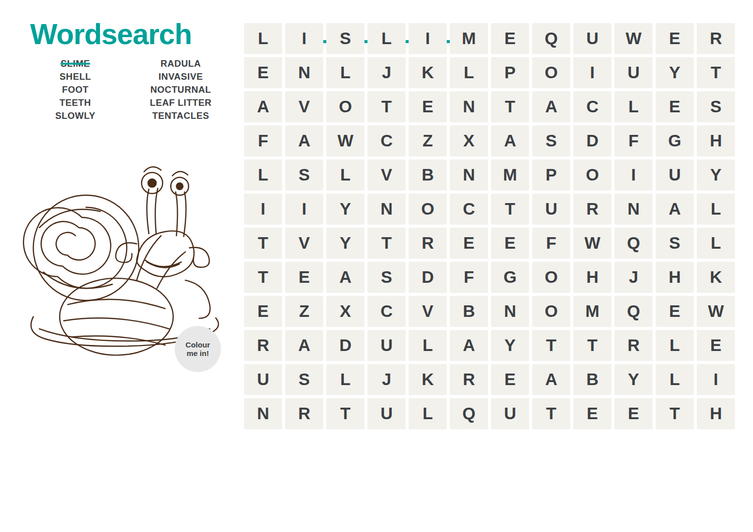Wordsearch
SLIME
RADULA
SHELL
INVASIVE
FOOT
NOCTURNAL
TEETH
LEAF LITTER
SLOWLY
TENTACLES
Colour
me in!
| L | I | S | L | I | M | E | Q | U | W | E | R |
| E | N | L | J | K | L | P | O | I | U | Y | T |
| A | V | O | T | E | N | T | A | C | L | E | S |
| F | A | W | C | Z | X | A | S | D | F | G | H |
| L | S | L | V | B | N | M | P | O | I | U | Y |
| I | I | Y | N | O | C | T | U | R | N | A | L |
| T | V | Y | T | R | E | E | F | W | Q | S | L |
| T | E | A | S | D | F | G | O | H | J | H | K |
| E | Z | X | C | V | B | N | O | M | Q | E | W |
| R | A | D | U | L | A | Y | T | T | R | L | E |
| U | S | L | J | K | R | E | A | B | Y | L | I |
| N | R | T | U | L | Q | U | T | E | E | T | H |